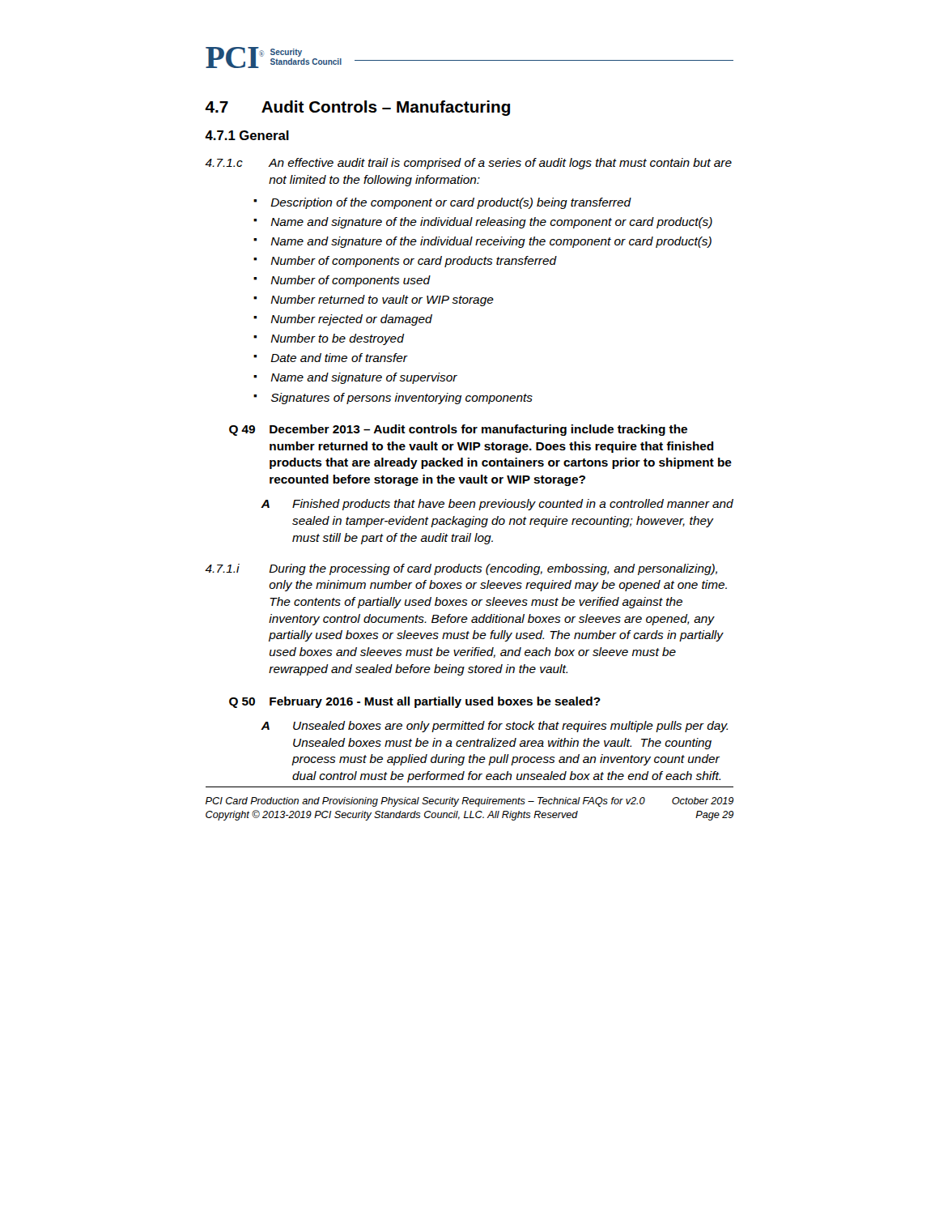PCI®
Security
Standards Council
4.7 Audit Controls – Manufacturing
4.7.1 General
4.7.1.c
An effective audit trail is comprised of a series of audit logs that must contain but are not limited to the following information:
Description of the component or card product(s) being transferred
Name and signature of the individual releasing the component or card product(s)
Name and signature of the individual receiving the component or card product(s)
Number of components or card products transferred
Number of components used
Number returned to vault or WIP storage
Number rejected or damaged
Number to be destroyed
Date and time of transfer
Name and signature of supervisor
Signatures of persons inventorying components
Q 49
December 2013 – Audit controls for manufacturing include tracking the number returned to the vault or WIP storage. Does this require that finished products that are already packed in containers or cartons prior to shipment be recounted before storage in the vault or WIP storage?
A
Finished products that have been previously counted in a controlled manner and sealed in tamper-evident packaging do not require recounting; however, they must still be part of the audit trail log.
4.7.1.i
During the processing of card products (encoding, embossing, and personalizing), only the minimum number of boxes or sleeves required may be opened at one time. The contents of partially used boxes or sleeves must be verified against the inventory control documents. Before additional boxes or sleeves are opened, any partially used boxes or sleeves must be fully used. The number of cards in partially used boxes and sleeves must be verified, and each box or sleeve must be rewrapped and sealed before being stored in the vault.
Q 50
February 2016 - Must all partially used boxes be sealed?
A
Unsealed boxes are only permitted for stock that requires multiple pulls per day. Unsealed boxes must be in a centralized area within the vault. The counting process must be applied during the pull process and an inventory count under dual control must be performed for each unsealed box at the end of each shift.
PCI Card Production and Provisioning Physical Security Requirements – Technical FAQs for v2.0
October 2019
Copyright © 2013-2019 PCI Security Standards Council, LLC. All Rights Reserved
Page 29